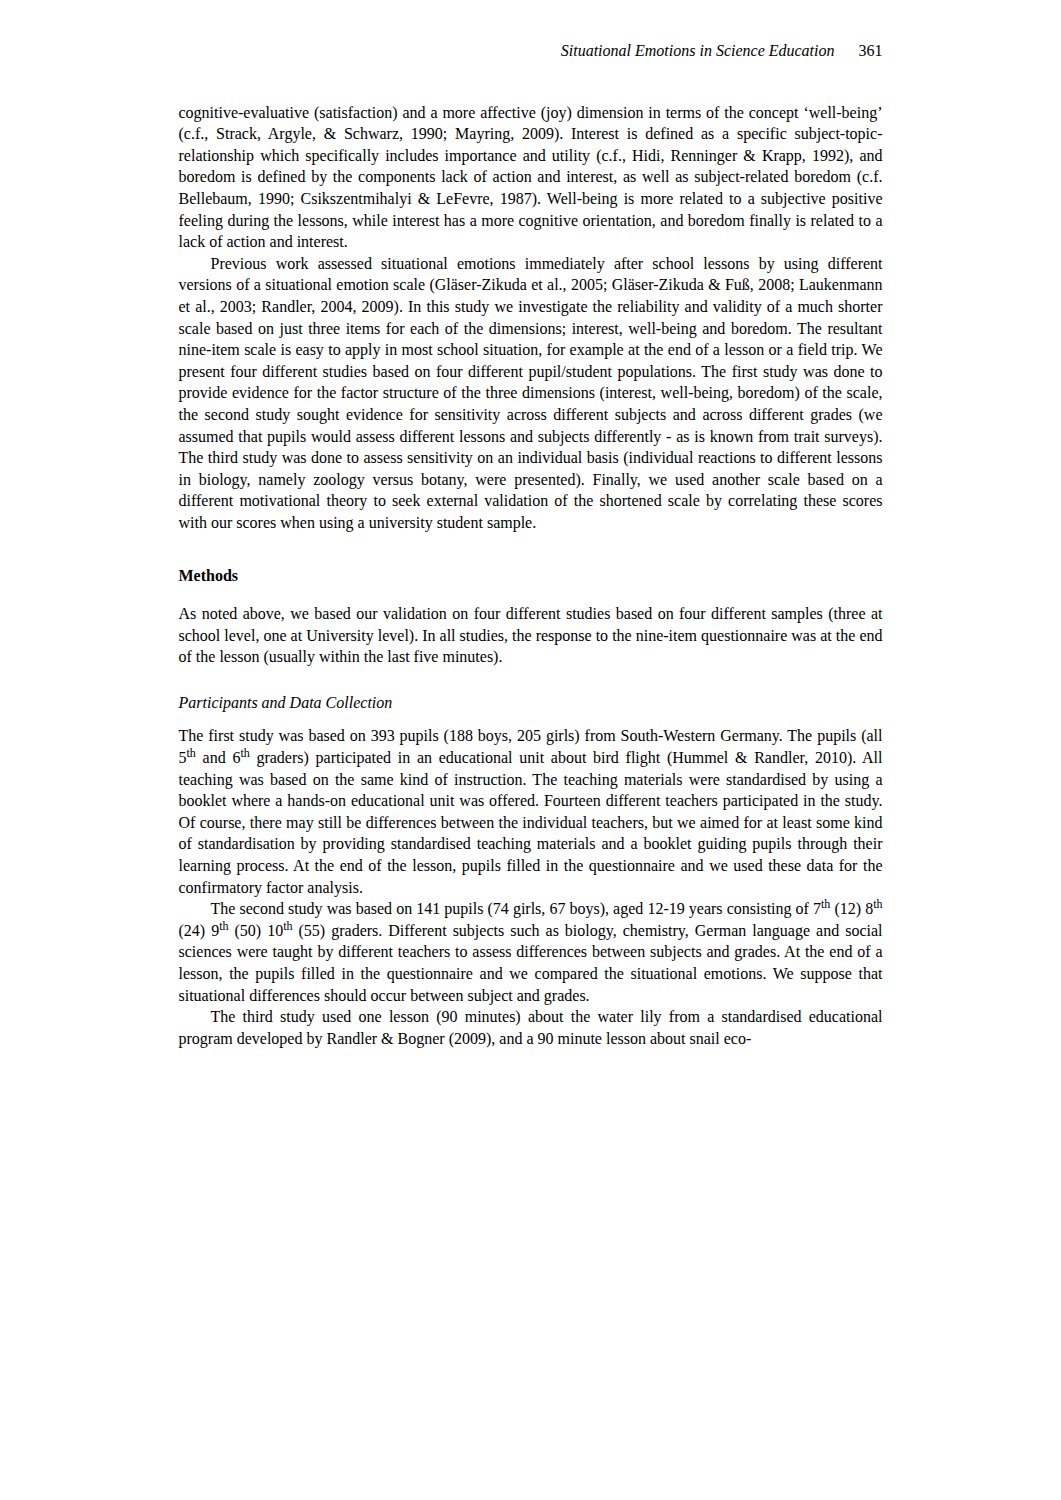Situational Emotions in Science Education 361
cognitive-evaluative (satisfaction) and a more affective (joy) dimension in terms of the concept ‘well-being’ (c.f., Strack, Argyle, & Schwarz, 1990; Mayring, 2009). Interest is defined as a specific subject-topic-relationship which specifically includes importance and utility (c.f., Hidi, Renninger & Krapp, 1992), and boredom is defined by the components lack of action and interest, as well as subject-related boredom (c.f. Bellebaum, 1990; Csikszentmihalyi & LeFevre, 1987). Well-being is more related to a subjective positive feeling during the lessons, while interest has a more cognitive orientation, and boredom finally is related to a lack of action and interest.
Previous work assessed situational emotions immediately after school lessons by using different versions of a situational emotion scale (Gläser-Zikuda et al., 2005; Gläser-Zikuda & Fuß, 2008; Laukenmann et al., 2003; Randler, 2004, 2009). In this study we investigate the reliability and validity of a much shorter scale based on just three items for each of the dimensions; interest, well-being and boredom. The resultant nine-item scale is easy to apply in most school situation, for example at the end of a lesson or a field trip. We present four different studies based on four different pupil/student populations. The first study was done to provide evidence for the factor structure of the three dimensions (interest, well-being, boredom) of the scale, the second study sought evidence for sensitivity across different subjects and across different grades (we assumed that pupils would assess different lessons and subjects differently - as is known from trait surveys). The third study was done to assess sensitivity on an individual basis (individual reactions to different lessons in biology, namely zoology versus botany, were presented). Finally, we used another scale based on a different motivational theory to seek external validation of the shortened scale by correlating these scores with our scores when using a university student sample.
Methods
As noted above, we based our validation on four different studies based on four different samples (three at school level, one at University level). In all studies, the response to the nine-item questionnaire was at the end of the lesson (usually within the last five minutes).
Participants and Data Collection
The first study was based on 393 pupils (188 boys, 205 girls) from South-Western Germany. The pupils (all 5th and 6th graders) participated in an educational unit about bird flight (Hummel & Randler, 2010). All teaching was based on the same kind of instruction. The teaching materials were standardised by using a booklet where a hands-on educational unit was offered. Fourteen different teachers participated in the study. Of course, there may still be differences between the individual teachers, but we aimed for at least some kind of standardisation by providing standardised teaching materials and a booklet guiding pupils through their learning process. At the end of the lesson, pupils filled in the questionnaire and we used these data for the confirmatory factor analysis.
The second study was based on 141 pupils (74 girls, 67 boys), aged 12-19 years consisting of 7th (12) 8th (24) 9th (50) 10th (55) graders. Different subjects such as biology, chemistry, German language and social sciences were taught by different teachers to assess differences between subjects and grades. At the end of a lesson, the pupils filled in the questionnaire and we compared the situational emotions. We suppose that situational differences should occur between subject and grades.
The third study used one lesson (90 minutes) about the water lily from a standardised educational program developed by Randler & Bogner (2009), and a 90 minute lesson about snail eco-